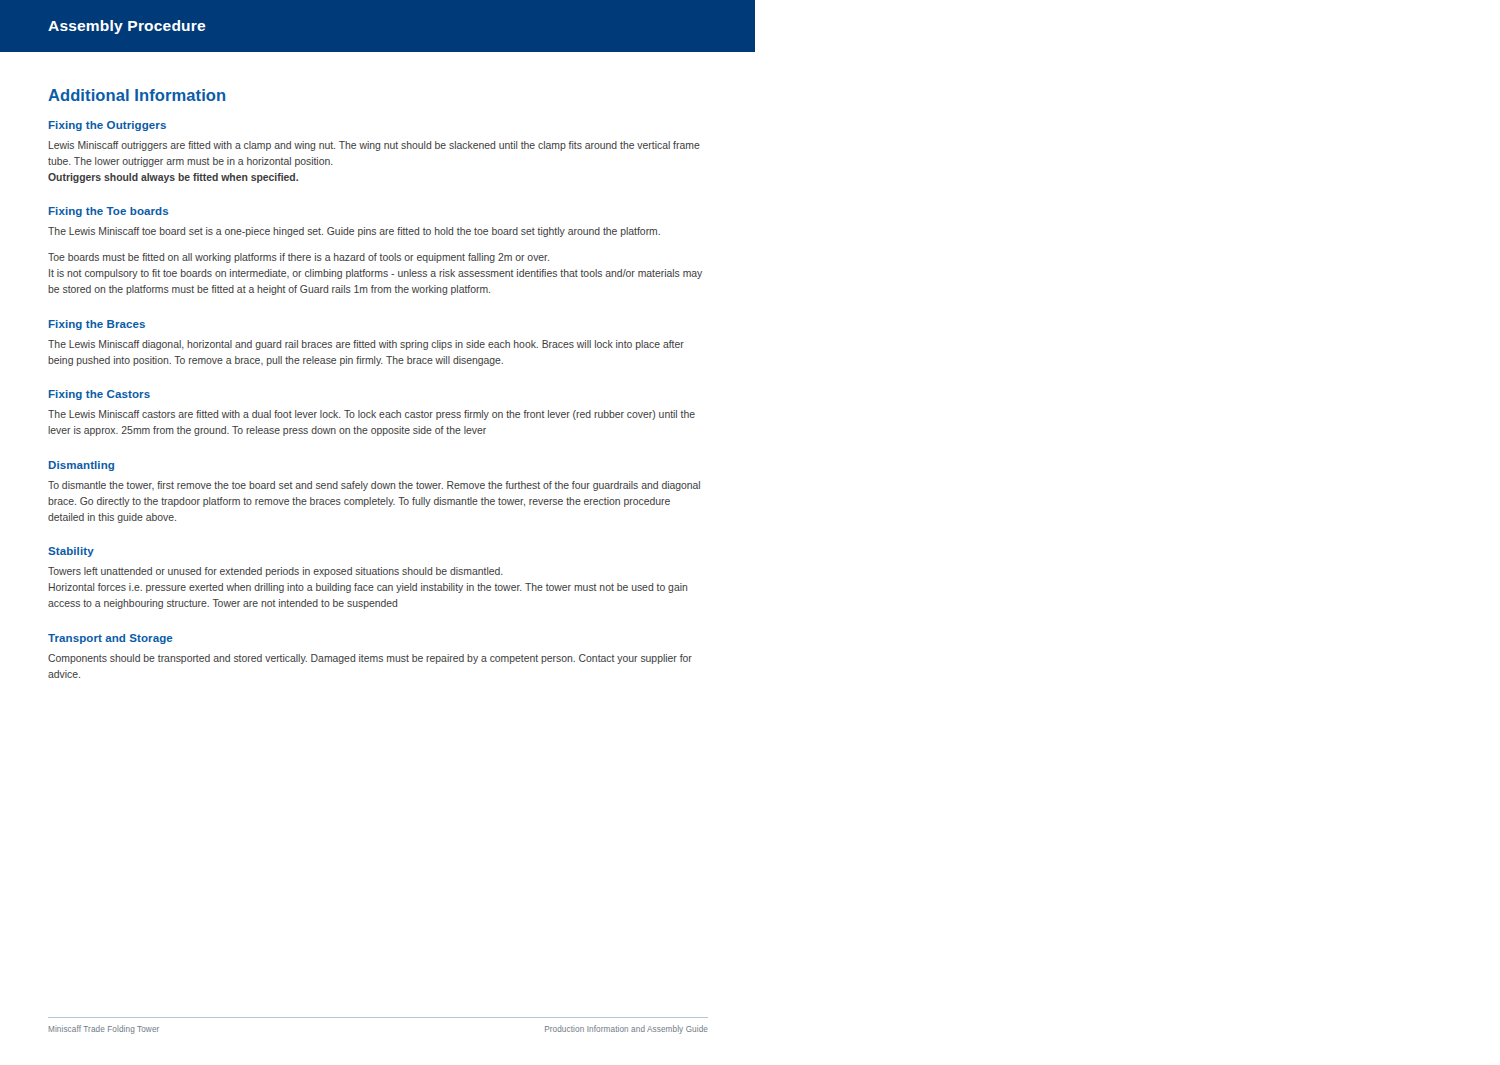Assembly Procedure
Additional Information
Fixing the Outriggers
Lewis Miniscaff outriggers are fitted with a clamp and wing nut. The wing nut should be slackened until the clamp fits around the vertical frame tube. The lower outrigger arm must be in a horizontal position.
Outriggers should always be fitted when specified.
Fixing the Toe boards
The Lewis Miniscaff toe board set is a one-piece hinged set. Guide pins are fitted to hold the toe board set tightly around the platform.
Toe boards must be fitted on all working platforms if there is a hazard of tools or equipment falling 2m or over.
It is not compulsory to fit toe boards on intermediate, or climbing platforms - unless a risk assessment identifies that tools and/or materials may be stored on the platforms must be fitted at a height of Guard rails 1m from the working platform.
Fixing the Braces
The Lewis Miniscaff diagonal, horizontal and guard rail braces are fitted with spring clips in side each hook. Braces will lock into place after being pushed into position. To remove a brace, pull the release pin firmly. The brace will disengage.
Fixing the Castors
The Lewis Miniscaff castors are fitted with a dual foot lever lock. To lock each castor press firmly on the front lever (red rubber cover) until the lever is approx. 25mm from the ground. To release press down on the opposite side of the lever
Dismantling
To dismantle the tower, first remove the toe board set and send safely down the tower. Remove the furthest of the four guardrails and diagonal brace. Go directly to the trapdoor platform to remove the braces completely. To fully dismantle the tower, reverse the erection procedure detailed in this guide above.
Stability
Towers left unattended or unused for extended periods in exposed situations should be dismantled.
Horizontal forces i.e. pressure exerted when drilling into a building face can yield instability in the tower. The tower must not be used to gain access to a neighbouring structure. Tower are not intended to be suspended
Transport and Storage
Components should be transported and stored vertically. Damaged items must be repaired by a competent person. Contact your supplier for advice.
Miniscaff Trade Folding Tower Production Information and Assembly Guide